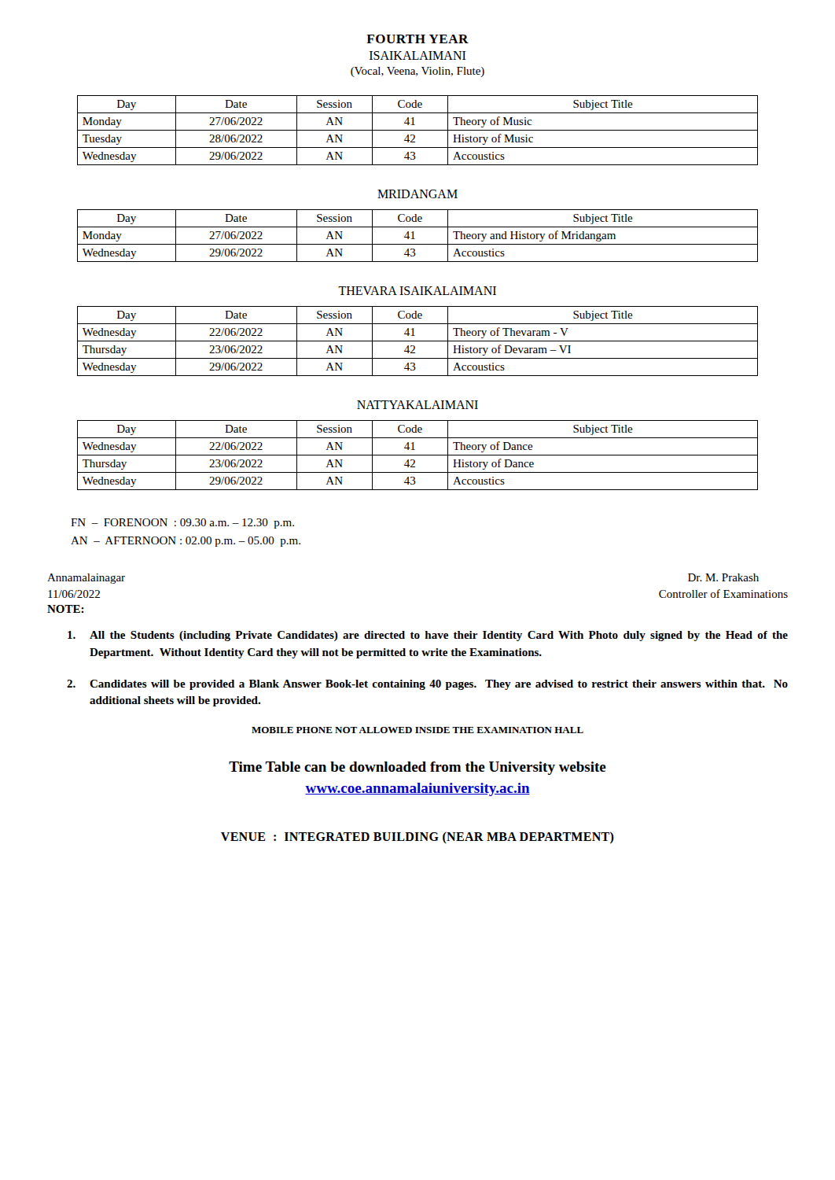FOURTH YEAR
ISAIKALAIMANI
(Vocal, Veena, Violin, Flute)
| Day | Date | Session | Code | Subject Title |
| --- | --- | --- | --- | --- |
| Monday | 27/06/2022 | AN | 41 | Theory of Music |
| Tuesday | 28/06/2022 | AN | 42 | History of Music |
| Wednesday | 29/06/2022 | AN | 43 | Accoustics |
MRIDANGAM
| Day | Date | Session | Code | Subject Title |
| --- | --- | --- | --- | --- |
| Monday | 27/06/2022 | AN | 41 | Theory and History of Mridangam |
| Wednesday | 29/06/2022 | AN | 43 | Accoustics |
THEVARA ISAIKALAIMANI
| Day | Date | Session | Code | Subject Title |
| --- | --- | --- | --- | --- |
| Wednesday | 22/06/2022 | AN | 41 | Theory of Thevaram - V |
| Thursday | 23/06/2022 | AN | 42 | History of Devaram – VI |
| Wednesday | 29/06/2022 | AN | 43 | Accoustics |
NATTYAKALAIMANI
| Day | Date | Session | Code | Subject Title |
| --- | --- | --- | --- | --- |
| Wednesday | 22/06/2022 | AN | 41 | Theory of Dance |
| Thursday | 23/06/2022 | AN | 42 | History of Dance |
| Wednesday | 29/06/2022 | AN | 43 | Accoustics |
FN – FORENOON : 09.30 a.m. – 12.30 p.m.
AN – AFTERNOON : 02.00 p.m. – 05.00 p.m.
Annamalainagar
11/06/2022
Dr. M. Prakash
Controller of Examinations
NOTE:
All the Students (including Private Candidates) are directed to have their Identity Card With Photo duly signed by the Head of the Department. Without Identity Card they will not be permitted to write the Examinations.
Candidates will be provided a Blank Answer Book-let containing 40 pages. They are advised to restrict their answers within that. No additional sheets will be provided.
MOBILE PHONE NOT ALLOWED INSIDE THE EXAMINATION HALL
Time Table can be downloaded from the University website
www.coe.annamalaiuniversity.ac.in
VENUE : INTEGRATED BUILDING (NEAR MBA DEPARTMENT)